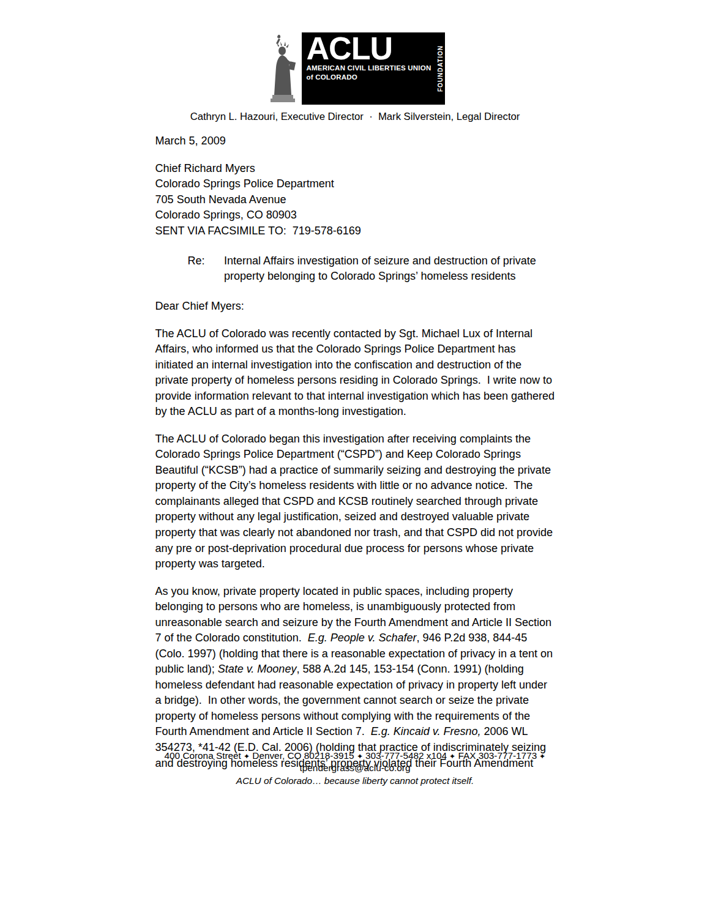ACLU
AMERICAN CIVIL LIBERTIES UNION
of COLORADO
FOUNDATION
Cathryn L. Hazouri, Executive Director · Mark Silverstein, Legal Director
March 5, 2009
Chief Richard Myers
Colorado Springs Police Department
705 South Nevada Avenue
Colorado Springs, CO 80903
SENT VIA FACSIMILE TO: 719-578-6169
Re:
Internal Affairs investigation of seizure and destruction of private property belonging to Colorado Springs’ homeless residents
Dear Chief Myers:
The ACLU of Colorado was recently contacted by Sgt. Michael Lux of Internal Affairs, who informed us that the Colorado Springs Police Department has initiated an internal investigation into the confiscation and destruction of the private property of homeless persons residing in Colorado Springs. I write now to provide information relevant to that internal investigation which has been gathered by the ACLU as part of a months-long investigation.
The ACLU of Colorado began this investigation after receiving complaints the Colorado Springs Police Department (“CSPD”) and Keep Colorado Springs Beautiful (“KCSB”) had a practice of summarily seizing and destroying the private property of the City’s homeless residents with little or no advance notice. The complainants alleged that CSPD and KCSB routinely searched through private property without any legal justification, seized and destroyed valuable private property that was clearly not abandoned nor trash, and that CSPD did not provide any pre or post-deprivation procedural due process for persons whose private property was targeted.
As you know, private property located in public spaces, including property belonging to persons who are homeless, is unambiguously protected from unreasonable search and seizure by the Fourth Amendment and Article II Section 7 of the Colorado constitution. E.g. People v. Schafer, 946 P.2d 938, 844-45 (Colo. 1997) (holding that there is a reasonable expectation of privacy in a tent on public land); State v. Mooney, 588 A.2d 145, 153-154 (Conn. 1991) (holding homeless defendant had reasonable expectation of privacy in property left under a bridge). In other words, the government cannot search or seize the private property of homeless persons without complying with the requirements of the Fourth Amendment and Article II Section 7. E.g. Kincaid v. Fresno, 2006 WL 354273, *41-42 (E.D. Cal. 2006) (holding that practice of indiscriminately seizing and destroying homeless residents’ property violated their Fourth Amendment
400 Corona Street ✦ Denver, CO 80218-3915 ✦ 303-777-5482 x104 ✦ FAX 303-777-1773 ✦ tpendergrass@aclu-co.org
ACLU of Colorado… because liberty cannot protect itself.